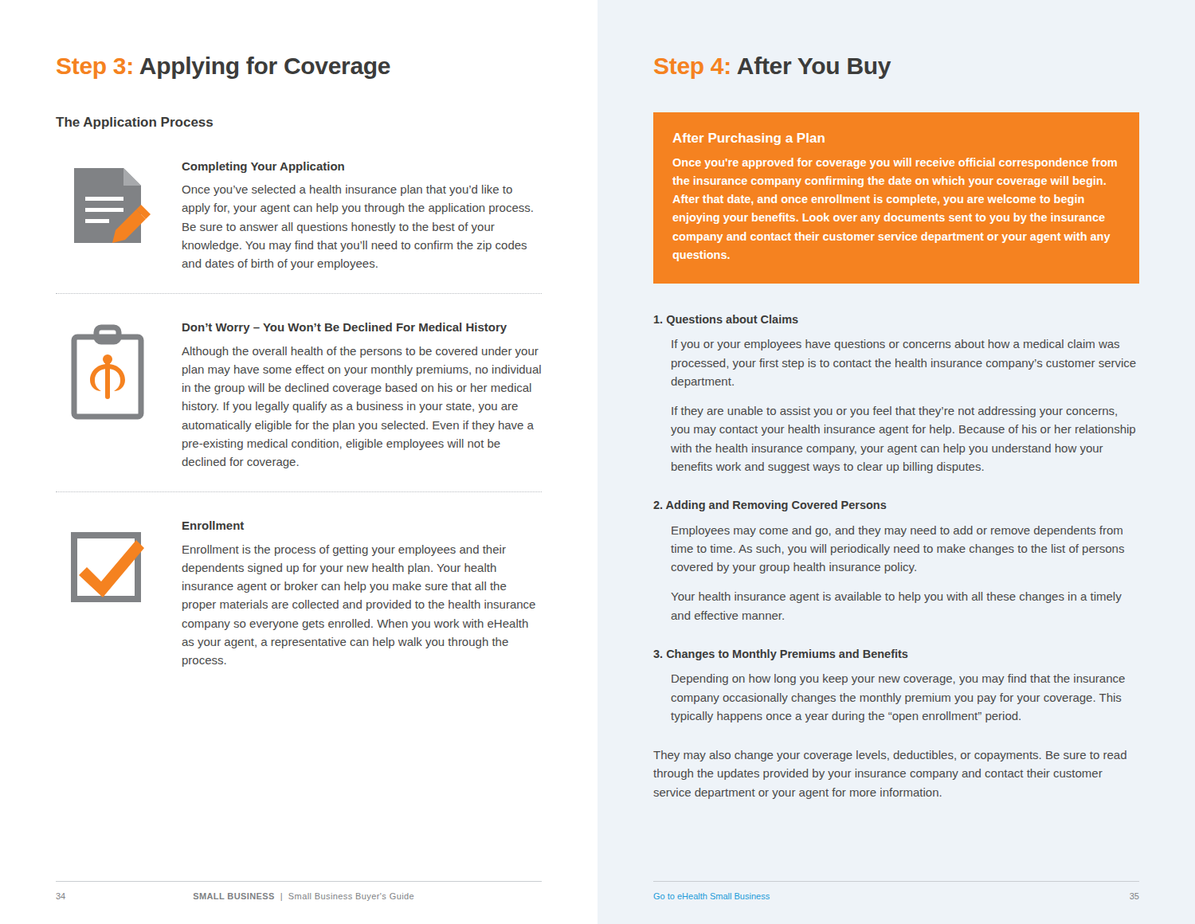❮ ❯
Step 3: Applying for Coverage
The Application Process
Completing Your Application
Once you’ve selected a health insurance plan that you’d like to apply for, your agent can help you through the application process. Be sure to answer all questions honestly to the best of your knowledge. You may find that you’ll need to confirm the zip codes and dates of birth of your employees.
Don’t Worry – You Won’t Be Declined For Medical History
Although the overall health of the persons to be covered under your plan may have some effect on your monthly premiums, no individual in the group will be declined coverage based on his or her medical history. If you legally qualify as a business in your state, you are automatically eligible for the plan you selected. Even if they have a pre-existing medical condition, eligible employees will not be declined for coverage.
Enrollment
Enrollment is the process of getting your employees and their dependents signed up for your new health plan. Your health insurance agent or broker can help you make sure that all the proper materials are collected and provided to the health insurance company so everyone gets enrolled. When you work with eHealth as your agent, a representative can help walk you through the process.
34 SMALL BUSINESS | Small Business Buyer's Guide
Step 4: After You Buy
After Purchasing a Plan
Once you're approved for coverage you will receive official correspondence from the insurance company confirming the date on which your coverage will begin. After that date, and once enrollment is complete, you are welcome to begin enjoying your benefits. Look over any documents sent to you by the insurance company and contact their customer service department or your agent with any questions.
Questions about Claims
If you or your employees have questions or concerns about how a medical claim was processed, your first step is to contact the health insurance company’s customer service department.
If they are unable to assist you or you feel that they’re not addressing your concerns, you may contact your health insurance agent for help. Because of his or her relationship with the health insurance company, your agent can help you understand how your benefits work and suggest ways to clear up billing disputes.
Adding and Removing Covered Persons
Employees may come and go, and they may need to add or remove dependents from time to time. As such, you will periodically need to make changes to the list of persons covered by your group health insurance policy.
Your health insurance agent is available to help you with all these changes in a timely and effective manner.
Changes to Monthly Premiums and Benefits
Depending on how long you keep your new coverage, you may find that the insurance company occasionally changes the monthly premium you pay for your coverage. This typically happens once a year during the “open enrollment” period.
They may also change your coverage levels, deductibles, or copayments. Be sure to read through the updates provided by your insurance company and contact their customer service department or your agent for more information.
Go to eHealth Small Business 35